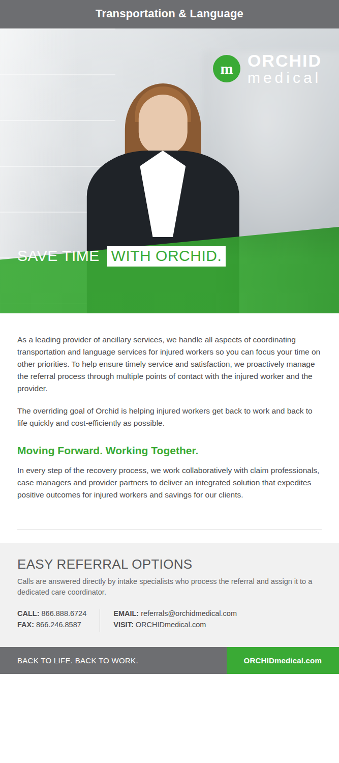Transportation & Language
m
ORCHID medical
SAVE TIME WITH ORCHID.
As a leading provider of ancillary services, we handle all aspects of coordinating transportation and language services for injured workers so you can focus your time on other priorities. To help ensure timely service and satisfaction, we proactively manage the referral process through multiple points of contact with the injured worker and the provider.
The overriding goal of Orchid is helping injured workers get back to work and back to life quickly and cost-efficiently as possible.
Moving Forward. Working Together.
In every step of the recovery process, we work collaboratively with claim professionals, case managers and provider partners to deliver an integrated solution that expedites positive outcomes for injured workers and savings for our clients.
EASY REFERRAL OPTIONS
Calls are answered directly by intake specialists who process the referral and assign it to a dedicated care coordinator.
CALL: 866.888.6724
FAX: 866.246.8587
EMAIL: referrals@orchidmedical.com
VISIT: ORCHIDmedical.com
BACK TO LIFE. BACK TO WORK.
ORCHIDmedical.com